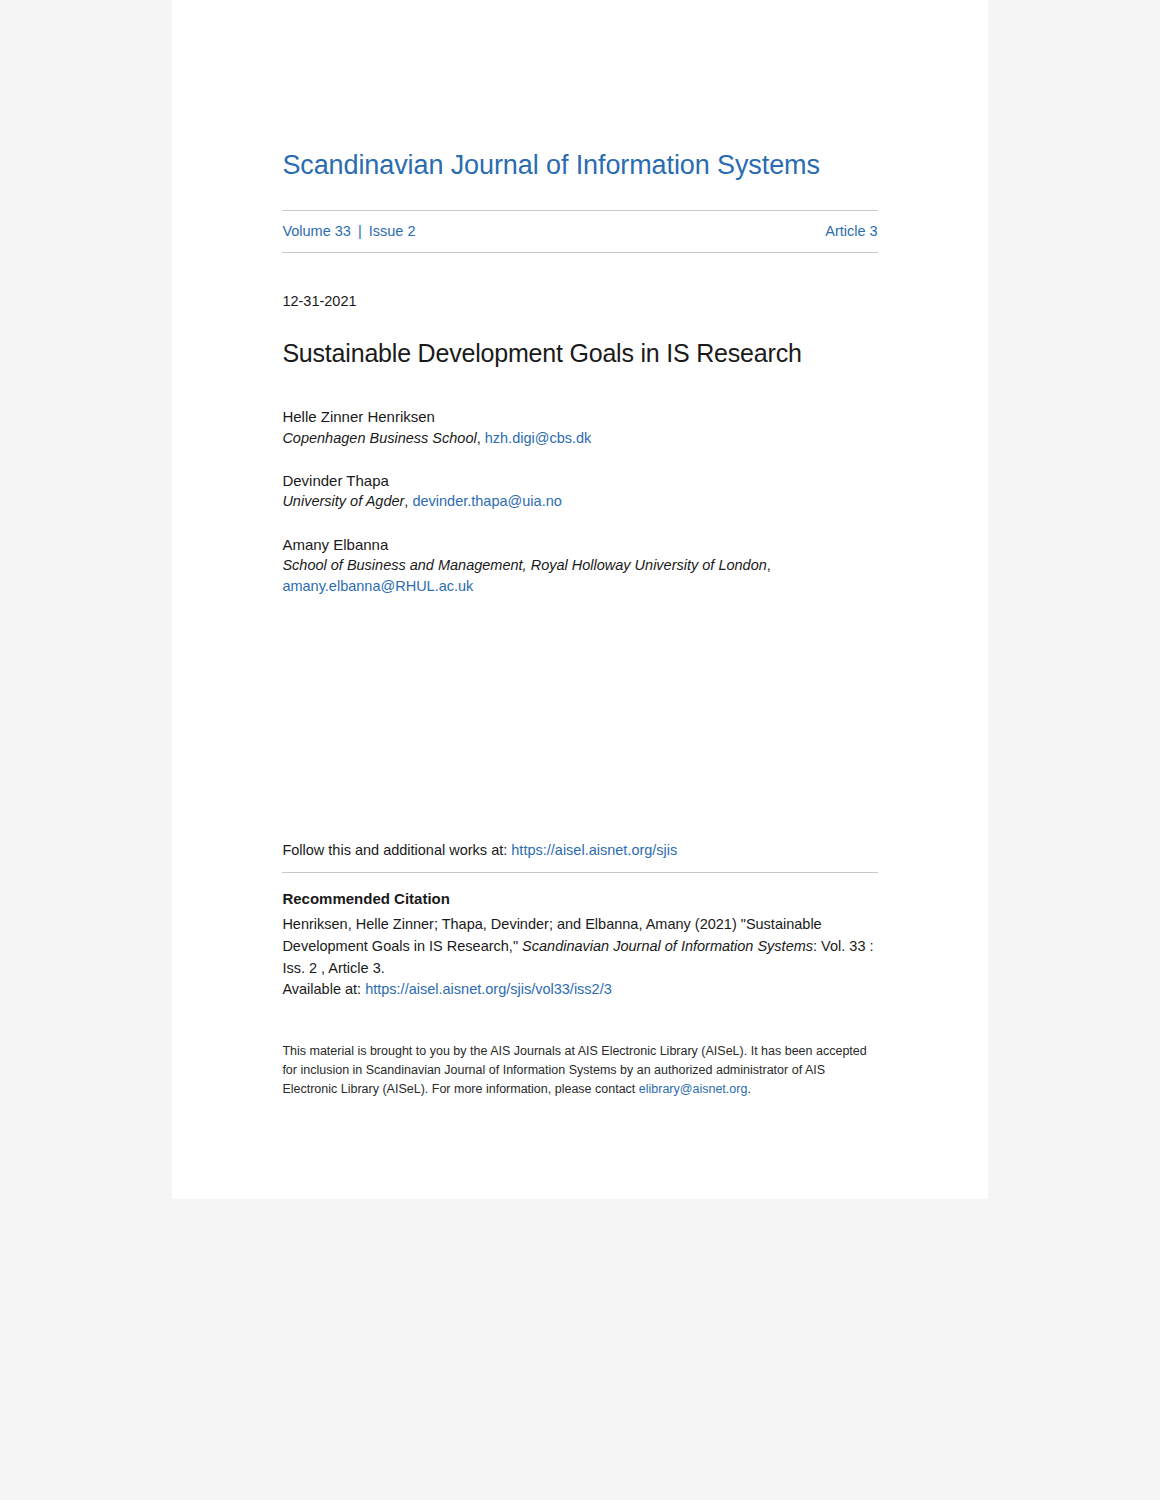Scandinavian Journal of Information Systems
Volume 33|Issue 2
Article 3
12-31-2021
Sustainable Development Goals in IS Research
Helle Zinner Henriksen Copenhagen Business School, hzh.digi@cbs.dk
Devinder Thapa University of Agder, devinder.thapa@uia.no
Amany Elbanna School of Business and Management, Royal Holloway University of London, amany.elbanna@RHUL.ac.uk
Follow this and additional works at: https://aisel.aisnet.org/sjis
Recommended Citation
Henriksen, Helle Zinner; Thapa, Devinder; and Elbanna, Amany (2021) "Sustainable Development Goals in IS Research," Scandinavian Journal of Information Systems: Vol. 33 : Iss. 2 , Article 3.
Available at: https://aisel.aisnet.org/sjis/vol33/iss2/3
This material is brought to you by the AIS Journals at AIS Electronic Library (AISeL). It has been accepted for inclusion in Scandinavian Journal of Information Systems by an authorized administrator of AIS Electronic Library (AISeL). For more information, please contact elibrary@aisnet.org.